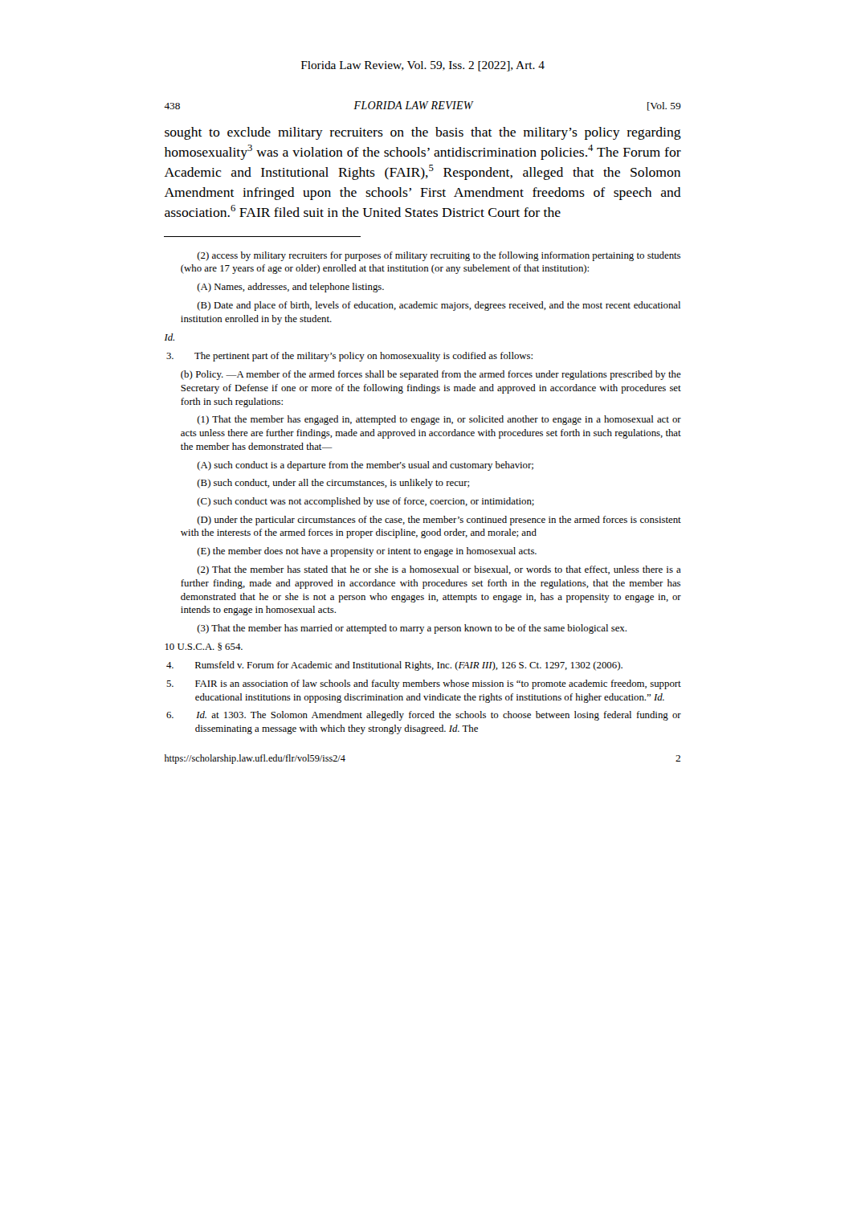Florida Law Review, Vol. 59, Iss. 2 [2022], Art. 4
438 FLORIDA LAW REVIEW [Vol. 59
sought to exclude military recruiters on the basis that the military’s policy regarding homosexuality3 was a violation of the schools’ antidiscrimination policies.4 The Forum for Academic and Institutional Rights (FAIR),5 Respondent, alleged that the Solomon Amendment infringed upon the schools’ First Amendment freedoms of speech and association.6 FAIR filed suit in the United States District Court for the
(2) access by military recruiters for purposes of military recruiting to the following information pertaining to students (who are 17 years of age or older) enrolled at that institution (or any subelement of that institution):
(A) Names, addresses, and telephone listings.
(B) Date and place of birth, levels of education, academic majors, degrees received, and the most recent educational institution enrolled in by the student.
Id.
3. The pertinent part of the military’s policy on homosexuality is codified as follows:
(b) Policy. —A member of the armed forces shall be separated from the armed forces under regulations prescribed by the Secretary of Defense if one or more of the following findings is made and approved in accordance with procedures set forth in such regulations:
(1) That the member has engaged in, attempted to engage in, or solicited another to engage in a homosexual act or acts unless there are further findings, made and approved in accordance with procedures set forth in such regulations, that the member has demonstrated that—
(A) such conduct is a departure from the member's usual and customary behavior;
(B) such conduct, under all the circumstances, is unlikely to recur;
(C) such conduct was not accomplished by use of force, coercion, or intimidation;
(D) under the particular circumstances of the case, the member’s continued presence in the armed forces is consistent with the interests of the armed forces in proper discipline, good order, and morale; and
(E) the member does not have a propensity or intent to engage in homosexual acts.
(2) That the member has stated that he or she is a homosexual or bisexual, or words to that effect, unless there is a further finding, made and approved in accordance with procedures set forth in the regulations, that the member has demonstrated that he or she is not a person who engages in, attempts to engage in, has a propensity to engage in, or intends to engage in homosexual acts.
(3) That the member has married or attempted to marry a person known to be of the same biological sex.
10 U.S.C.A. § 654.
4. Rumsfeld v. Forum for Academic and Institutional Rights, Inc. (FAIR III), 126 S. Ct. 1297, 1302 (2006).
5. FAIR is an association of law schools and faculty members whose mission is “to promote academic freedom, support educational institutions in opposing discrimination and vindicate the rights of institutions of higher education.” Id.
6. Id. at 1303. The Solomon Amendment allegedly forced the schools to choose between losing federal funding or disseminating a message with which they strongly disagreed. Id. The
https://scholarship.law.ufl.edu/flr/vol59/iss2/4 2